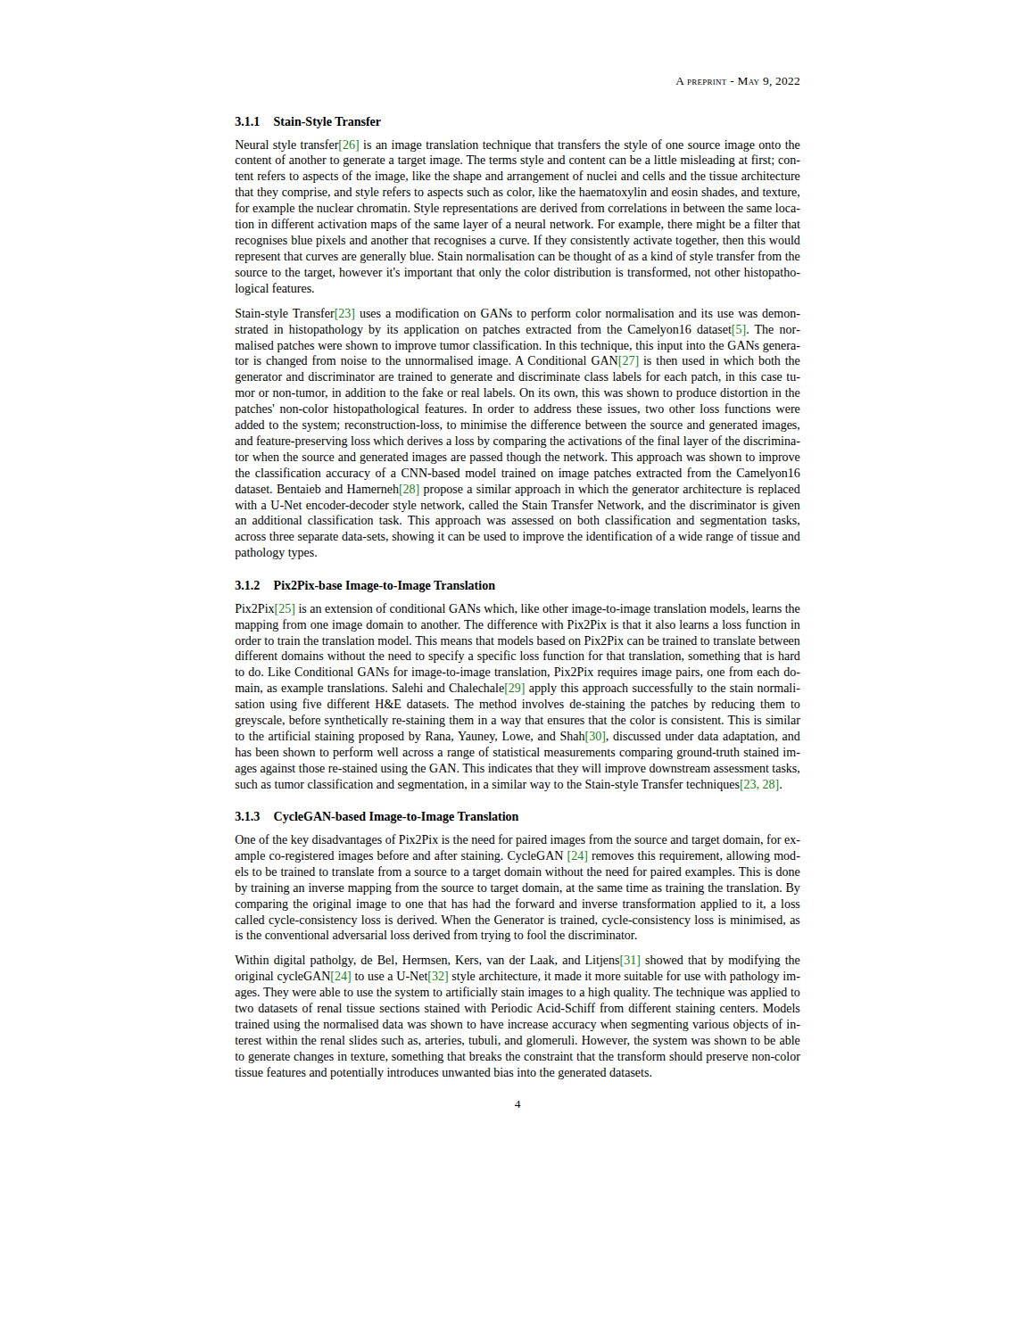A preprint - May 9, 2022
3.1.1 Stain-Style Transfer
Neural style transfer[26] is an image translation technique that transfers the style of one source image onto the content of another to generate a target image. The terms style and content can be a little misleading at first; content refers to aspects of the image, like the shape and arrangement of nuclei and cells and the tissue architecture that they comprise, and style refers to aspects such as color, like the haematoxylin and eosin shades, and texture, for example the nuclear chromatin. Style representations are derived from correlations in between the same location in different activation maps of the same layer of a neural network. For example, there might be a filter that recognises blue pixels and another that recognises a curve. If they consistently activate together, then this would represent that curves are generally blue. Stain normalisation can be thought of as a kind of style transfer from the source to the target, however it's important that only the color distribution is transformed, not other histopathological features.
Stain-style Transfer[23] uses a modification on GANs to perform color normalisation and its use was demonstrated in histopathology by its application on patches extracted from the Camelyon16 dataset[5]. The normalised patches were shown to improve tumor classification. In this technique, this input into the GANs generator is changed from noise to the unnormalised image. A Conditional GAN[27] is then used in which both the generator and discriminator are trained to generate and discriminate class labels for each patch, in this case tumor or non-tumor, in addition to the fake or real labels. On its own, this was shown to produce distortion in the patches' non-color histopathological features. In order to address these issues, two other loss functions were added to the system; reconstruction-loss, to minimise the difference between the source and generated images, and feature-preserving loss which derives a loss by comparing the activations of the final layer of the discriminator when the source and generated images are passed though the network. This approach was shown to improve the classification accuracy of a CNN-based model trained on image patches extracted from the Camelyon16 dataset. Bentaieb and Hamerneh[28] propose a similar approach in which the generator architecture is replaced with a U-Net encoder-decoder style network, called the Stain Transfer Network, and the discriminator is given an additional classification task. This approach was assessed on both classification and segmentation tasks, across three separate data-sets, showing it can be used to improve the identification of a wide range of tissue and pathology types.
3.1.2 Pix2Pix-base Image-to-Image Translation
Pix2Pix[25] is an extension of conditional GANs which, like other image-to-image translation models, learns the mapping from one image domain to another. The difference with Pix2Pix is that it also learns a loss function in order to train the translation model. This means that models based on Pix2Pix can be trained to translate between different domains without the need to specify a specific loss function for that translation, something that is hard to do. Like Conditional GANs for image-to-image translation, Pix2Pix requires image pairs, one from each domain, as example translations. Salehi and Chalechale[29] apply this approach successfully to the stain normalisation using five different H&E datasets. The method involves de-staining the patches by reducing them to greyscale, before synthetically re-staining them in a way that ensures that the color is consistent. This is similar to the artificial staining proposed by Rana, Yauney, Lowe, and Shah[30], discussed under data adaptation, and has been shown to perform well across a range of statistical measurements comparing ground-truth stained images against those re-stained using the GAN. This indicates that they will improve downstream assessment tasks, such as tumor classification and segmentation, in a similar way to the Stain-style Transfer techniques[23, 28].
3.1.3 CycleGAN-based Image-to-Image Translation
One of the key disadvantages of Pix2Pix is the need for paired images from the source and target domain, for example co-registered images before and after staining. CycleGAN [24] removes this requirement, allowing models to be trained to translate from a source to a target domain without the need for paired examples. This is done by training an inverse mapping from the source to target domain, at the same time as training the translation. By comparing the original image to one that has had the forward and inverse transformation applied to it, a loss called cycle-consistency loss is derived. When the Generator is trained, cycle-consistency loss is minimised, as is the conventional adversarial loss derived from trying to fool the discriminator.
Within digital patholgy, de Bel, Hermsen, Kers, van der Laak, and Litjens[31] showed that by modifying the original cycleGAN[24] to use a U-Net[32] style architecture, it made it more suitable for use with pathology images. They were able to use the system to artificially stain images to a high quality. The technique was applied to two datasets of renal tissue sections stained with Periodic Acid-Schiff from different staining centers. Models trained using the normalised data was shown to have increase accuracy when segmenting various objects of interest within the renal slides such as, arteries, tubuli, and glomeruli. However, the system was shown to be able to generate changes in texture, something that breaks the constraint that the transform should preserve non-color tissue features and potentially introduces unwanted bias into the generated datasets.
4